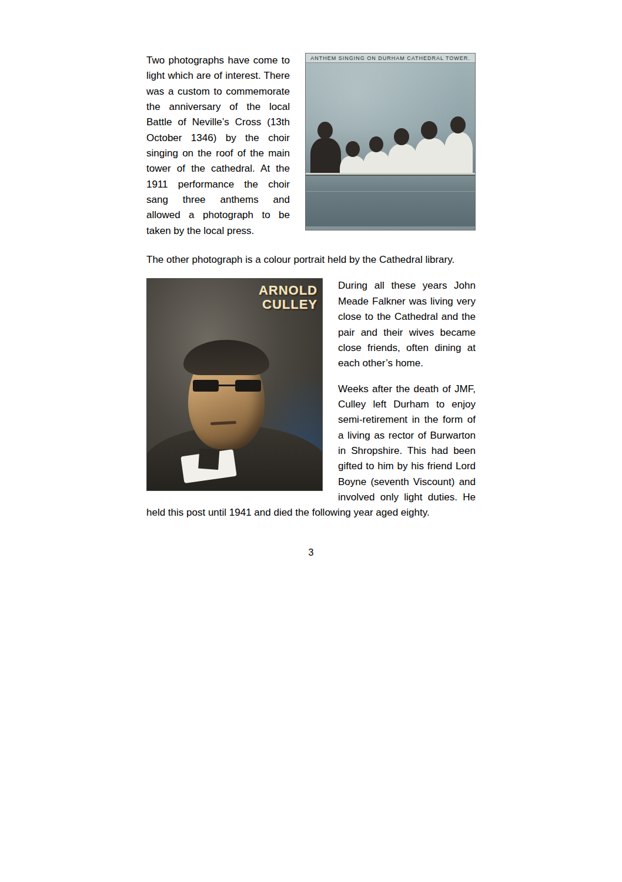ANTHEM SINGING ON DURHAM CATHEDRAL TOWER.
Two photographs have come to light which are of interest. There was a custom to commemorate the anniversary of the local Battle of Neville’s Cross (13th October 1346) by the choir singing on the roof of the main tower of the cathedral. At the 1911 performance the choir sang three anthems and allowed a photograph to be taken by the local press.
The other photograph is a colour portrait held by the Cathedral library.
ARNOLD
CULLEY
During all these years John Meade Falkner was living very close to the Cathedral and the pair and their wives became close friends, often dining at each other’s home.
Weeks after the death of JMF, Culley left Durham to enjoy semi-retirement in the form of a living as rector of Burwarton in Shropshire. This had been gifted to him by his friend Lord Boyne (seventh Viscount) and involved only light duties. He held this post until 1941 and died the following year aged eighty.
3